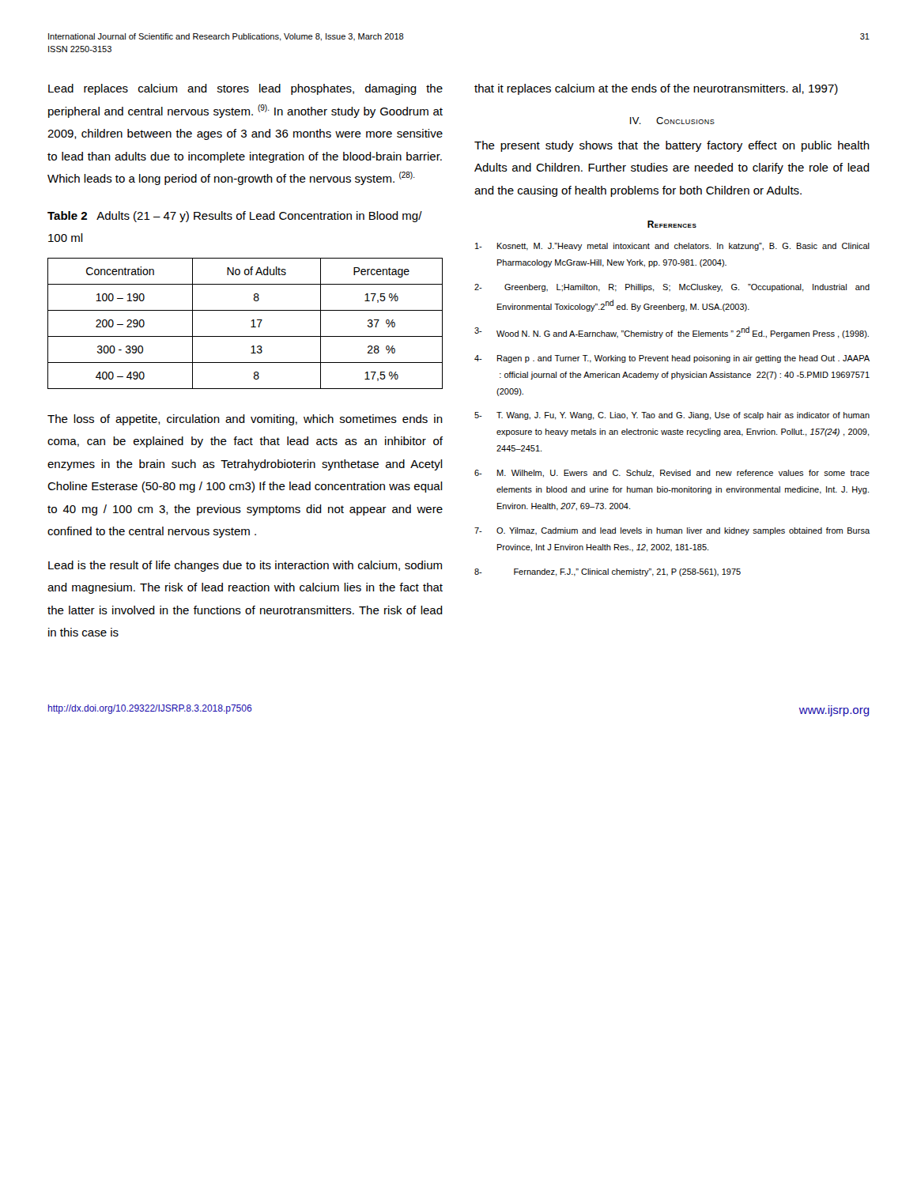International Journal of Scientific and Research Publications, Volume 8, Issue 3, March 2018 31
ISSN 2250-3153
Lead replaces calcium and stores lead phosphates, damaging the peripheral and central nervous system. (9). In another study by Goodrum at 2009, children between the ages of 3 and 36 months were more sensitive to lead than adults due to incomplete integration of the blood-brain barrier. Which leads to a long period of non-growth of the nervous system. (28).
Table 2 Adults (21 – 47 y) Results of Lead Concentration in Blood mg/ 100 ml
| Concentration | No of Adults | Percentage |
| 100 – 190 | 8 | 17,5 % |
| 200 – 290 | 17 | 37 % |
| 300 - 390 | 13 | 28 % |
| 400 – 490 | 8 | 17,5 % |
The loss of appetite, circulation and vomiting, which sometimes ends in coma, can be explained by the fact that lead acts as an inhibitor of enzymes in the brain such as Tetrahydrobioterin synthetase and Acetyl Choline Esterase (50-80 mg / 100 cm3) If the lead concentration was equal to 40 mg / 100 cm 3, the previous symptoms did not appear and were confined to the central nervous system .
Lead is the result of life changes due to its interaction with calcium, sodium and magnesium. The risk of lead reaction with calcium lies in the fact that the latter is involved in the functions of neurotransmitters. The risk of lead in this case is
that it replaces calcium at the ends of the neurotransmitters. al, 1997)
IV. Conclusions
The present study shows that the battery factory effect on public health Adults and Children. Further studies are needed to clarify the role of lead and the causing of health problems for both Children or Adults.
References
1-Kosnett, M. J.”Heavy metal intoxicant and chelators. In katzung”, B. G. Basic and Clinical Pharmacology McGraw-Hill, New York, pp. 970-981. (2004).
2- Greenberg, L;Hamilton, R; Phillips, S; McCluskey, G. ”Occupational, Industrial and Environmental Toxicology”.2nd ed. By Greenberg, M. USA.(2003).
3-Wood N. N. G and A-Earnchaw, ”Chemistry of the Elements ” 2nd Ed., Pergamen Press , (1998).
4-Ragen p . and Turner T., Working to Prevent head poisoning in air getting the head Out . JAAPA : official journal of the American Academy of physician Assistance 22(7) : 40 -5.PMID 19697571 (2009).
5-T. Wang, J. Fu, Y. Wang, C. Liao, Y. Tao and G. Jiang, Use of scalp hair as indicator of human exposure to heavy metals in an electronic waste recycling area, Envrion. Pollut., 157(24) , 2009, 2445–2451.
6-M. Wilhelm, U. Ewers and C. Schulz, Revised and new reference values for some trace elements in blood and urine for human bio-monitoring in environmental medicine, Int. J. Hyg. Environ. Health, 207, 69–73. 2004.
7-O. Yilmaz, Cadmium and lead levels in human liver and kidney samples obtained from Bursa Province, Int J Environ Health Res., 12, 2002, 181-185.
8- Fernandez, F.J.,” Clinical chemistry”, 21, P (258-561), 1975
http://dx.doi.org/10.29322/IJSRP.8.3.2018.p7506
www.ijsrp.org